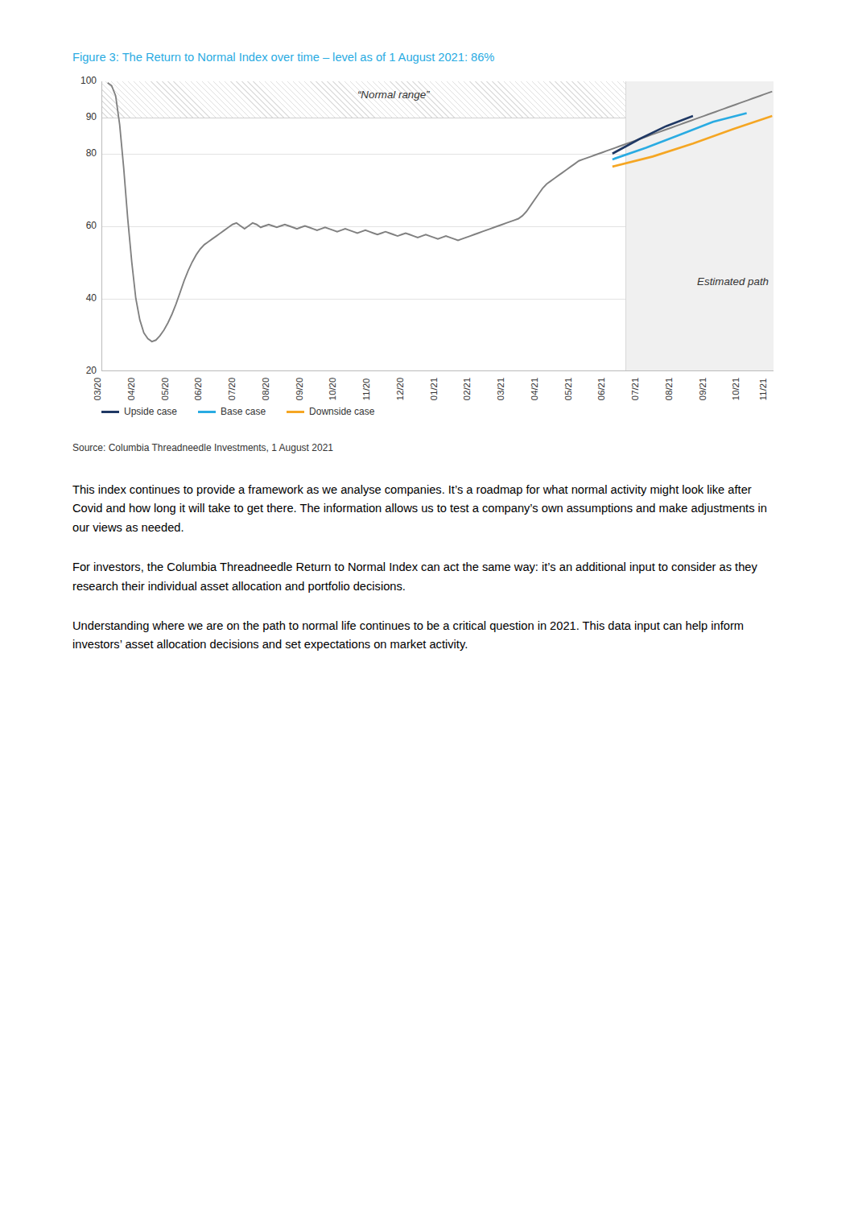Figure 3: The Return to Normal Index over time – level as of 1 August 2021: 86%
100 90 80 60 40 20
“Normal range”
Estimated path
03/20 04/20 05/20 06/20 07/20 08/20 09/20 10/20 11/20 12/20 01/21 02/21 03/21 04/21 05/21 06/21 07/21 08/21 09/21 10/21 11/21
Upside case Base case Downside case
Source: Columbia Threadneedle Investments, 1 August 2021
This index continues to provide a framework as we analyse companies. It’s a roadmap for what normal activity might look like after Covid and how long it will take to get there. The information allows us to test a company’s own assumptions and make adjustments in our views as needed.
For investors, the Columbia Threadneedle Return to Normal Index can act the same way: it’s an additional input to consider as they research their individual asset allocation and portfolio decisions.
Understanding where we are on the path to normal life continues to be a critical question in 2021. This data input can help inform investors’ asset allocation decisions and set expectations on market activity.